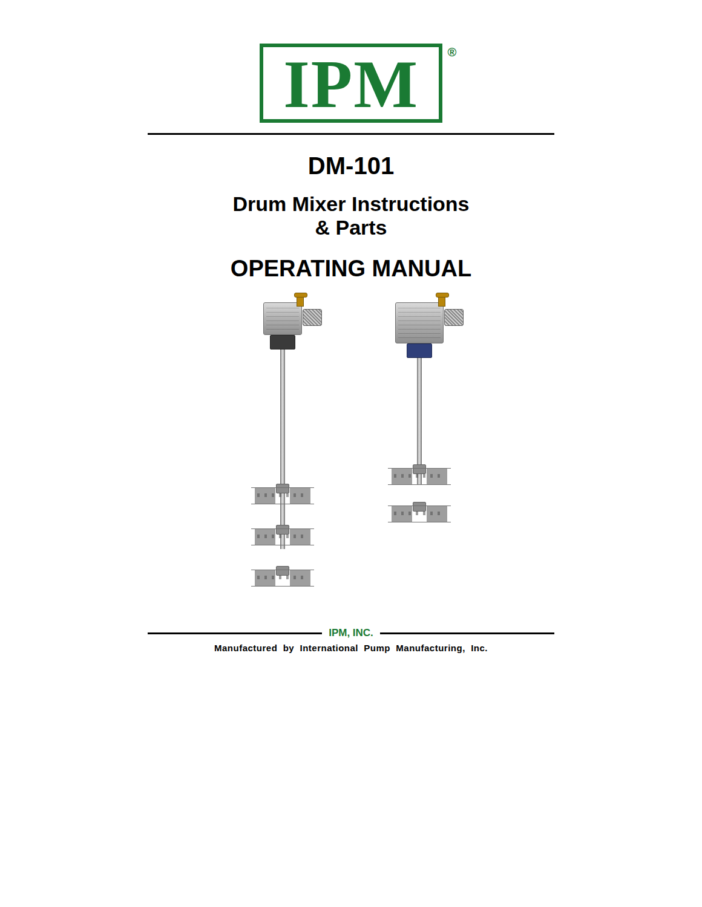IPM ®
DM-101
Drum Mixer Instructions
& Parts
OPERATING MANUAL
IPM, INC.
Manufactured by International Pump Manufacturing, Inc.